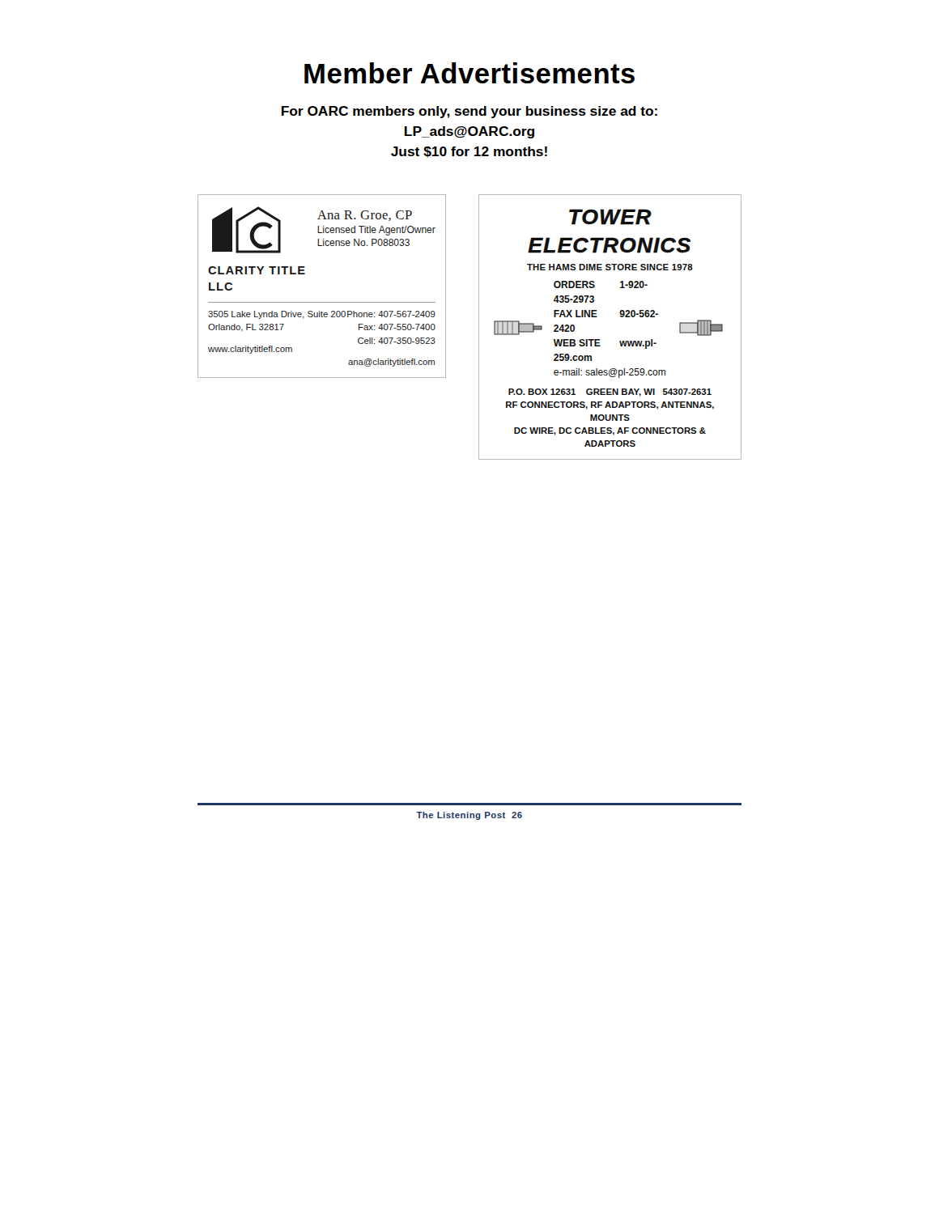Member Advertisements
For OARC members only, send your business size ad to:
LP_ads@OARC.org
Just $10 for 12 months!
CLARITY TITLE LLC
Ana R. Groe, CP
Licensed Title Agent/Owner
License No. P088033
3505 Lake Lynda Drive, Suite 200
Orlando, FL 32817
www.claritytitlefl.com
Phone: 407-567-2409
Fax: 407-550-7400
Cell: 407-350-9523
ana@claritytitlefl.com
TOWER ELECTRONICS
THE HAMS DIME STORE SINCE 1978
ORDERS1-920-435-2973
FAX LINE920-562-2420
WEB SITEwww.pl-259.com
e-mail: sales@pl-259.com
P.O. BOX 12631 GREEN BAY, WI 54307-2631
RF CONNECTORS, RF ADAPTORS, ANTENNAS, MOUNTS
DC WIRE, DC CABLES, AF CONNECTORS & ADAPTORS
The Listening Post 26